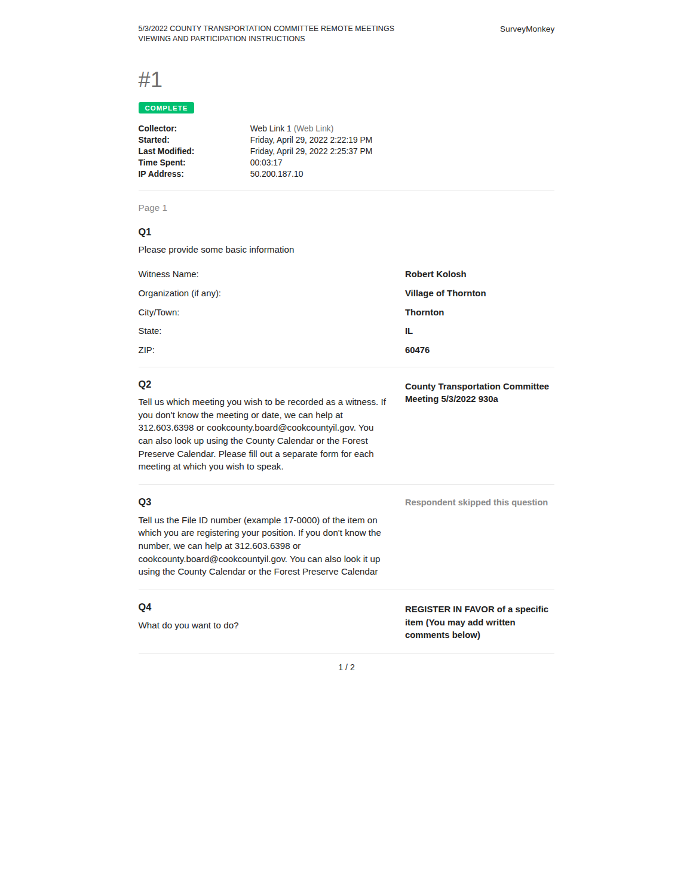5/3/2022 County Transportation Committee Remote Meetings
Viewing and Participation Instructions
SurveyMonkey
#1
COMPLETE
| Collector: | Web Link 1 (Web Link) |
| Started: | Friday, April 29, 2022 2:22:19 PM |
| Last Modified: | Friday, April 29, 2022 2:25:37 PM |
| Time Spent: | 00:03:17 |
| IP Address: | 50.200.187.10 |
Page 1
Q1
Please provide some basic information
Witness Name:
Robert Kolosh
Organization (if any):
Village of Thornton
City/Town:
Thornton
State:
IL
ZIP:
60476
Q2
Tell us which meeting you wish to be recorded as a witness. If you don't know the meeting or date, we can help at 312.603.6398 or cookcounty.board@cookcountyil.gov. You can also look up using the County Calendar or the Forest Preserve Calendar. Please fill out a separate form for each meeting at which you wish to speak.
County Transportation Committee Meeting 5/3/2022 930a
Q3
Tell us the File ID number (example 17-0000) of the item on which you are registering your position. If you don't know the number, we can help at 312.603.6398 or cookcounty.board@cookcountyil.gov. You can also look it up using the County Calendar or the Forest Preserve Calendar
Respondent skipped this question
Q4
What do you want to do?
REGISTER IN FAVOR of a specific item (You may add written comments below)
1 / 2